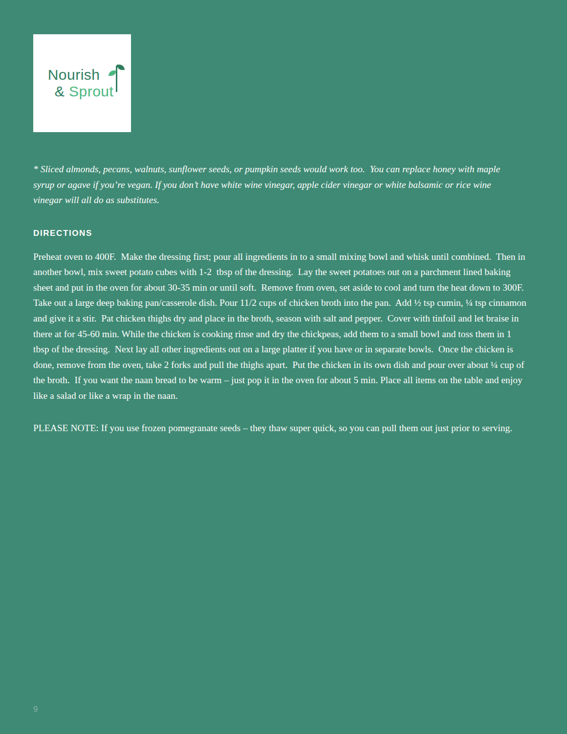Nourish & Sprout
* Sliced almonds, pecans, walnuts, sunflower seeds, or pumpkin seeds would work too. You can replace honey with maple syrup or agave if you’re vegan. If you don’t have white wine vinegar, apple cider vinegar or white balsamic or rice wine vinegar will all do as substitutes.
Directions
Preheat oven to 400F. Make the dressing first; pour all ingredients in to a small mixing bowl and whisk until combined. Then in another bowl, mix sweet potato cubes with 1-2 tbsp of the dressing. Lay the sweet potatoes out on a parchment lined baking sheet and put in the oven for about 30-35 min or until soft. Remove from oven, set aside to cool and turn the heat down to 300F. Take out a large deep baking pan/casserole dish. Pour 11/2 cups of chicken broth into the pan. Add ½ tsp cumin, ¼ tsp cinnamon and give it a stir. Pat chicken thighs dry and place in the broth, season with salt and pepper. Cover with tinfoil and let braise in there at for 45-60 min. While the chicken is cooking rinse and dry the chickpeas, add them to a small bowl and toss them in 1 tbsp of the dressing. Next lay all other ingredients out on a large platter if you have or in separate bowls. Once the chicken is done, remove from the oven, take 2 forks and pull the thighs apart. Put the chicken in its own dish and pour over about ¼ cup of the broth. If you want the naan bread to be warm – just pop it in the oven for about 5 min. Place all items on the table and enjoy like a salad or like a wrap in the naan.
PLEASE NOTE: If you use frozen pomegranate seeds – they thaw super quick, so you can pull them out just prior to serving.
9